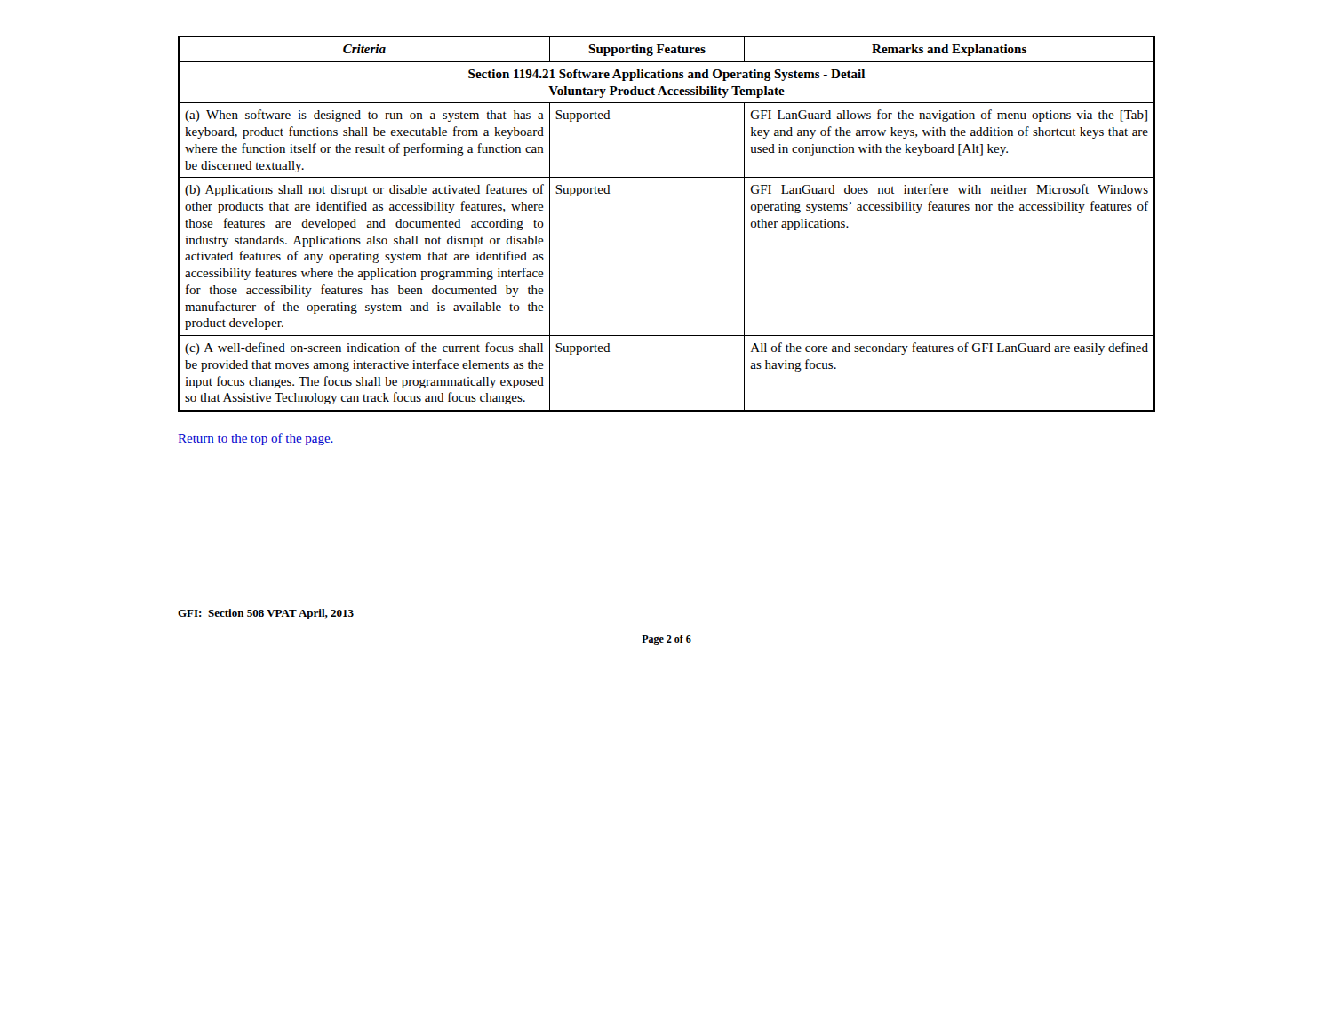| Section 1194.21 Software Applications and Operating Systems - Detail Voluntary Product Accessibility Template |
| Criteria | Supporting Features | Remarks and Explanations |
| (a) When software is designed to run on a system that has a keyboard, product functions shall be executable from a keyboard where the function itself or the result of performing a function can be discerned textually. | Supported | GFI LanGuard allows for the navigation of menu options via the [Tab] key and any of the arrow keys, with the addition of shortcut keys that are used in conjunction with the keyboard [Alt] key. |
| (b) Applications shall not disrupt or disable activated features of other products that are identified as accessibility features, where those features are developed and documented according to industry standards. Applications also shall not disrupt or disable activated features of any operating system that are identified as accessibility features where the application programming interface for those accessibility features has been documented by the manufacturer of the operating system and is available to the product developer. | Supported | GFI LanGuard does not interfere with neither Microsoft Windows operating systems’ accessibility features nor the accessibility features of other applications. |
| (c) A well-defined on-screen indication of the current focus shall be provided that moves among interactive interface elements as the input focus changes. The focus shall be programmatically exposed so that Assistive Technology can track focus and focus changes. | Supported | All of the core and secondary features of GFI LanGuard are easily defined as having focus. |
Return to the top of the page.
GFI: Section 508 VPAT April, 2013
Page 2 of 6